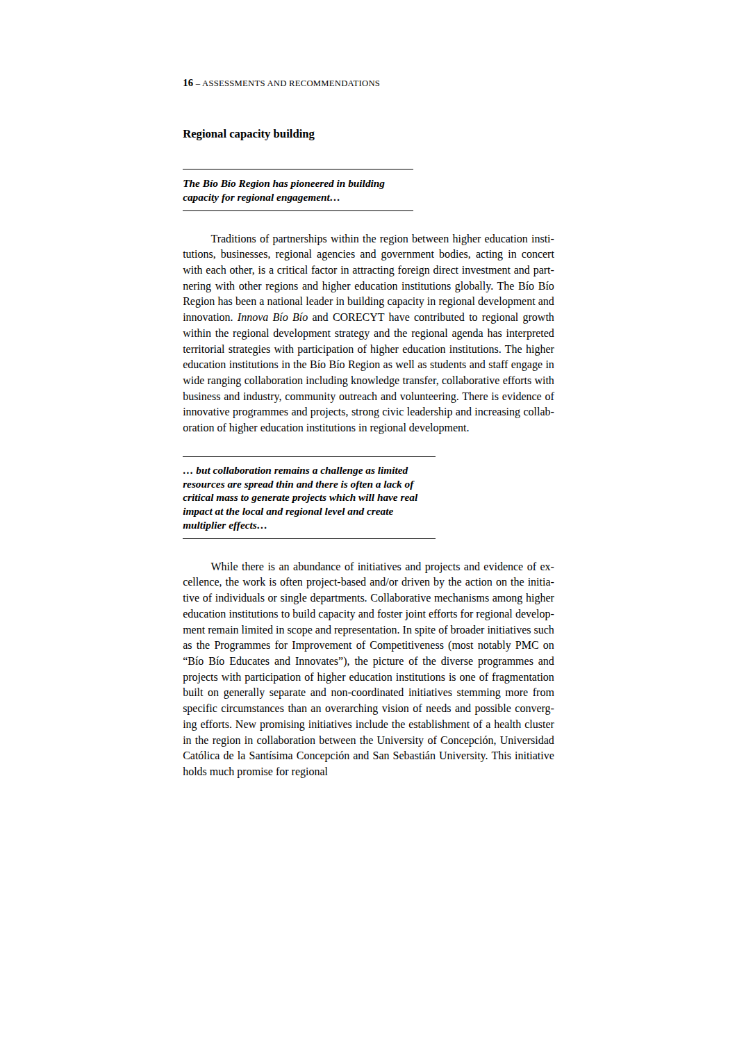16 – ASSESSMENTS AND RECOMMENDATIONS
Regional capacity building
The Bío Bío Region has pioneered in building capacity for regional engagement…
Traditions of partnerships within the region between higher education institutions, businesses, regional agencies and government bodies, acting in concert with each other, is a critical factor in attracting foreign direct investment and partnering with other regions and higher education institutions globally. The Bío Bío Region has been a national leader in building capacity in regional development and innovation. Innova Bío Bío and CORECYT have contributed to regional growth within the regional development strategy and the regional agenda has interpreted territorial strategies with participation of higher education institutions. The higher education institutions in the Bío Bío Region as well as students and staff engage in wide ranging collaboration including knowledge transfer, collaborative efforts with business and industry, community outreach and volunteering. There is evidence of innovative programmes and projects, strong civic leadership and increasing collaboration of higher education institutions in regional development.
… but collaboration remains a challenge as limited resources are spread thin and there is often a lack of critical mass to generate projects which will have real impact at the local and regional level and create multiplier effects…
While there is an abundance of initiatives and projects and evidence of excellence, the work is often project-based and/or driven by the action on the initiative of individuals or single departments. Collaborative mechanisms among higher education institutions to build capacity and foster joint efforts for regional development remain limited in scope and representation. In spite of broader initiatives such as the Programmes for Improvement of Competitiveness (most notably PMC on “Bío Bío Educates and Innovates”), the picture of the diverse programmes and projects with participation of higher education institutions is one of fragmentation built on generally separate and non-coordinated initiatives stemming more from specific circumstances than an overarching vision of needs and possible converging efforts. New promising initiatives include the establishment of a health cluster in the region in collaboration between the University of Concepción, Universidad Católica de la Santísima Concepción and San Sebastián University. This initiative holds much promise for regional